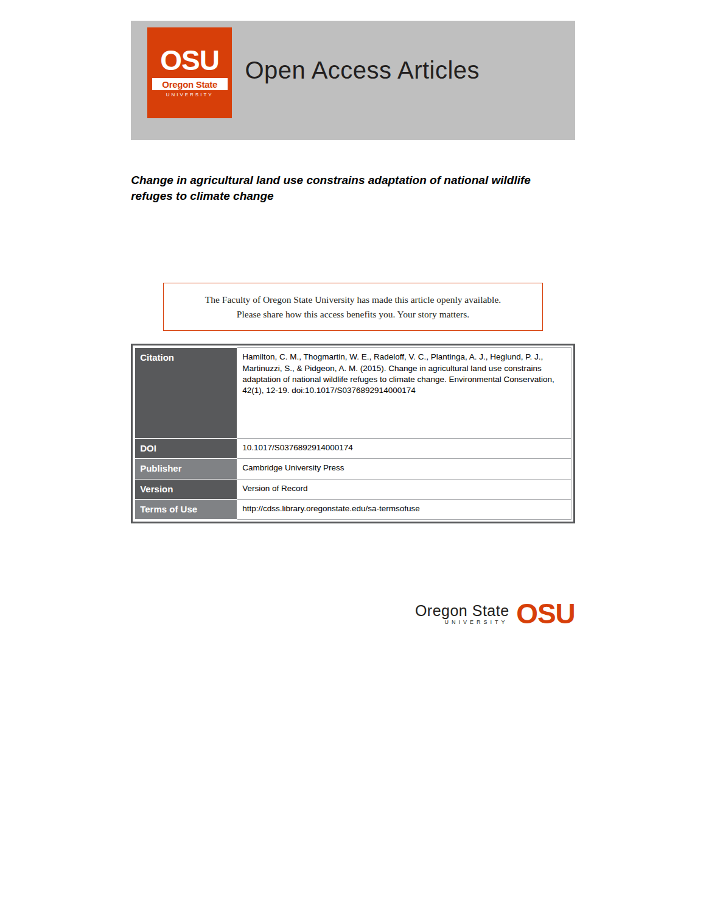OSU
Oregon State
UNIVERSITY
Open Access Articles
Change in agricultural land use constrains adaptation of national wildlife refuges to climate change
The Faculty of Oregon State University has made this article openly available.
Please share how this access benefits you. Your story matters.
| Citation | Hamilton, C. M., Thogmartin, W. E., Radeloff, V. C., Plantinga, A. J., Heglund, P. J., Martinuzzi, S., & Pidgeon, A. M. (2015). Change in agricultural land use constrains adaptation of national wildlife refuges to climate change. Environmental Conservation, 42(1), 12-19. doi:10.1017/S0376892914000174 |
| DOI | 10.1017/S0376892914000174 |
| Publisher | Cambridge University Press |
| Version | Version of Record |
| Terms of Use | http://cdss.library.oregonstate.edu/sa-termsofuse |
Oregon State
UNIVERSITY
OSU